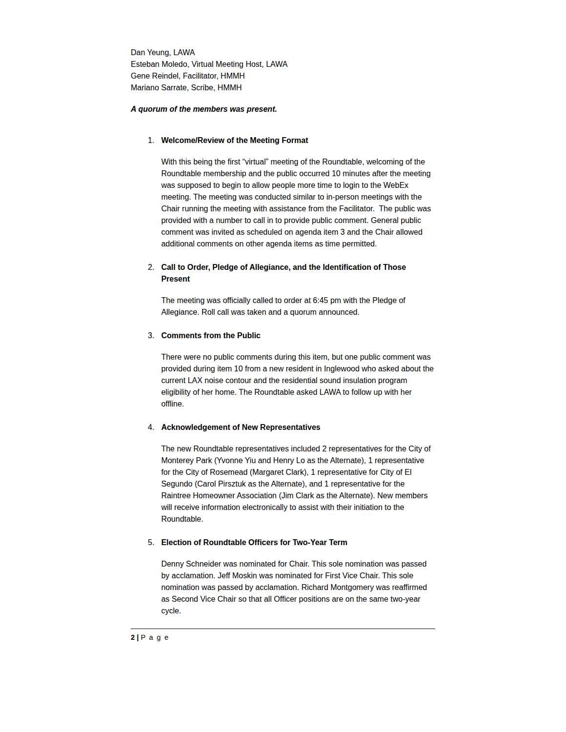Dan Yeung, LAWA
Esteban Moledo, Virtual Meeting Host, LAWA
Gene Reindel, Facilitator, HMMH
Mariano Sarrate, Scribe, HMMH
A quorum of the members was present.
Welcome/Review of the Meeting Format
With this being the first “virtual” meeting of the Roundtable, welcoming of the Roundtable membership and the public occurred 10 minutes after the meeting was supposed to begin to allow people more time to login to the WebEx meeting. The meeting was conducted similar to in-person meetings with the Chair running the meeting with assistance from the Facilitator. The public was provided with a number to call in to provide public comment. General public comment was invited as scheduled on agenda item 3 and the Chair allowed additional comments on other agenda items as time permitted.
Call to Order, Pledge of Allegiance, and the Identification of Those Present
The meeting was officially called to order at 6:45 pm with the Pledge of Allegiance. Roll call was taken and a quorum announced.
Comments from the Public
There were no public comments during this item, but one public comment was provided during item 10 from a new resident in Inglewood who asked about the current LAX noise contour and the residential sound insulation program eligibility of her home. The Roundtable asked LAWA to follow up with her offline.
Acknowledgement of New Representatives
The new Roundtable representatives included 2 representatives for the City of Monterey Park (Yvonne Yiu and Henry Lo as the Alternate), 1 representative for the City of Rosemead (Margaret Clark), 1 representative for City of El Segundo (Carol Pirsztuk as the Alternate), and 1 representative for the Raintree Homeowner Association (Jim Clark as the Alternate). New members will receive information electronically to assist with their initiation to the Roundtable.
Election of Roundtable Officers for Two-Year Term
Denny Schneider was nominated for Chair. This sole nomination was passed by acclamation. Jeff Moskin was nominated for First Vice Chair. This sole nomination was passed by acclamation. Richard Montgomery was reaffirmed as Second Vice Chair so that all Officer positions are on the same two-year cycle.
2 | P a g e